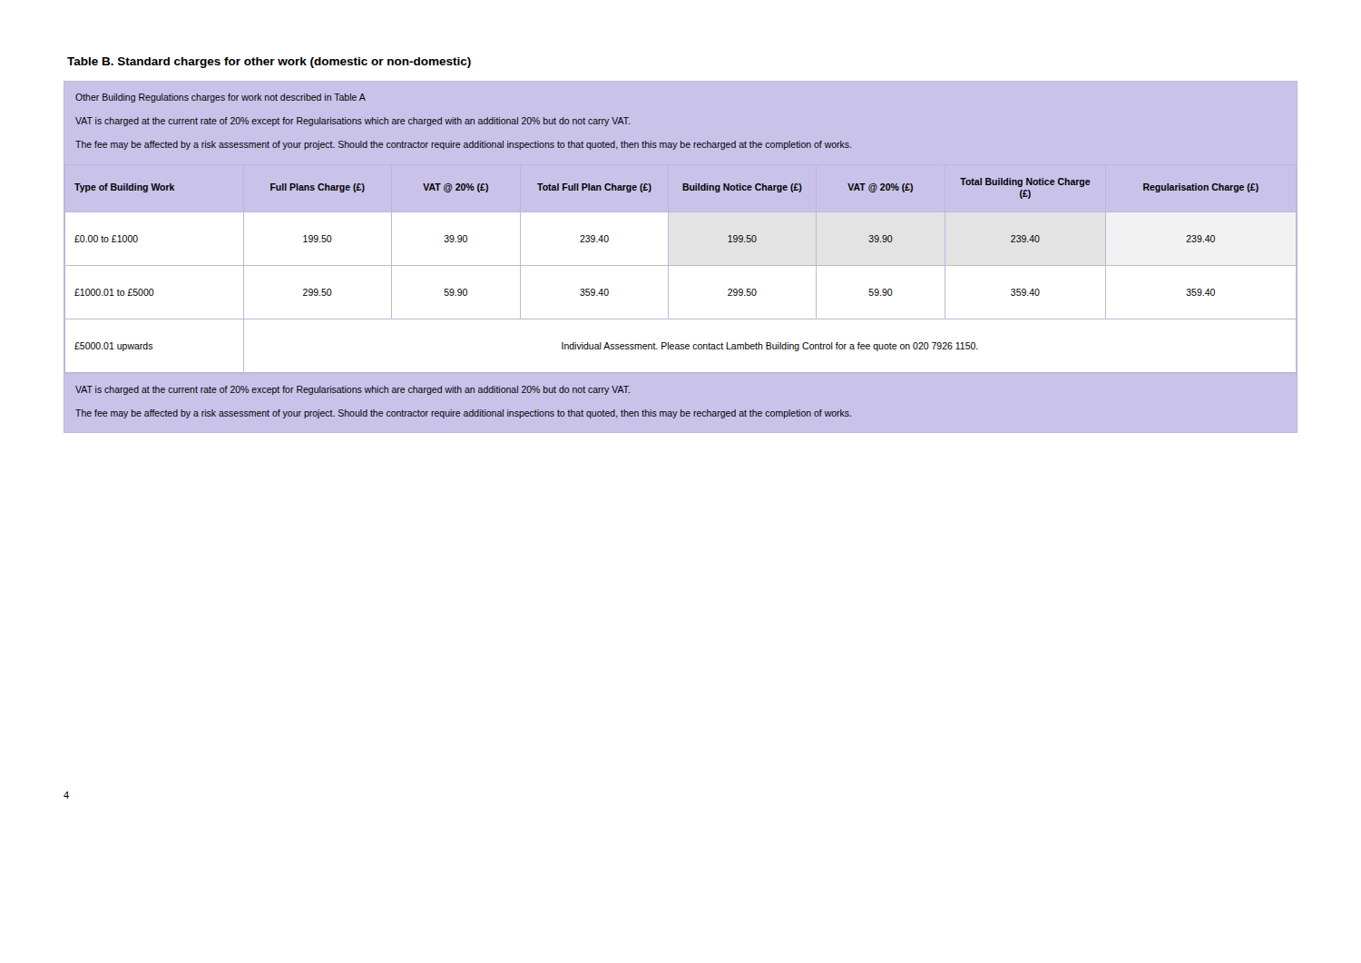Table B. Standard charges for other work (domestic or non-domestic)
Other Building Regulations charges for work not described in Table A
VAT is charged at the current rate of 20% except for Regularisations which are charged with an additional 20% but do not carry VAT.
The fee may be affected by a risk assessment of your project. Should the contractor require additional inspections to that quoted, then this may be recharged at the completion of works.
| Type of Building Work | Full Plans Charge (£) | VAT @ 20% (£) | Total Full Plan Charge (£) | Building Notice Charge (£) | VAT @ 20% (£) | Total Building Notice Charge (£) | Regularisation Charge (£) |
| --- | --- | --- | --- | --- | --- | --- | --- |
| £0.00 to £1000 | 199.50 | 39.90 | 239.40 | 199.50 | 39.90 | 239.40 | 239.40 |
| £1000.01 to £5000 | 299.50 | 59.90 | 359.40 | 299.50 | 59.90 | 359.40 | 359.40 |
| £5000.01 upwards | Individual Assessment. Please contact Lambeth Building Control for a fee quote on 020 7926 1150. |
VAT is charged at the current rate of 20% except for Regularisations which are charged with an additional 20% but do not carry VAT.
The fee may be affected by a risk assessment of your project. Should the contractor require additional inspections to that quoted, then this may be recharged at the completion of works.
4